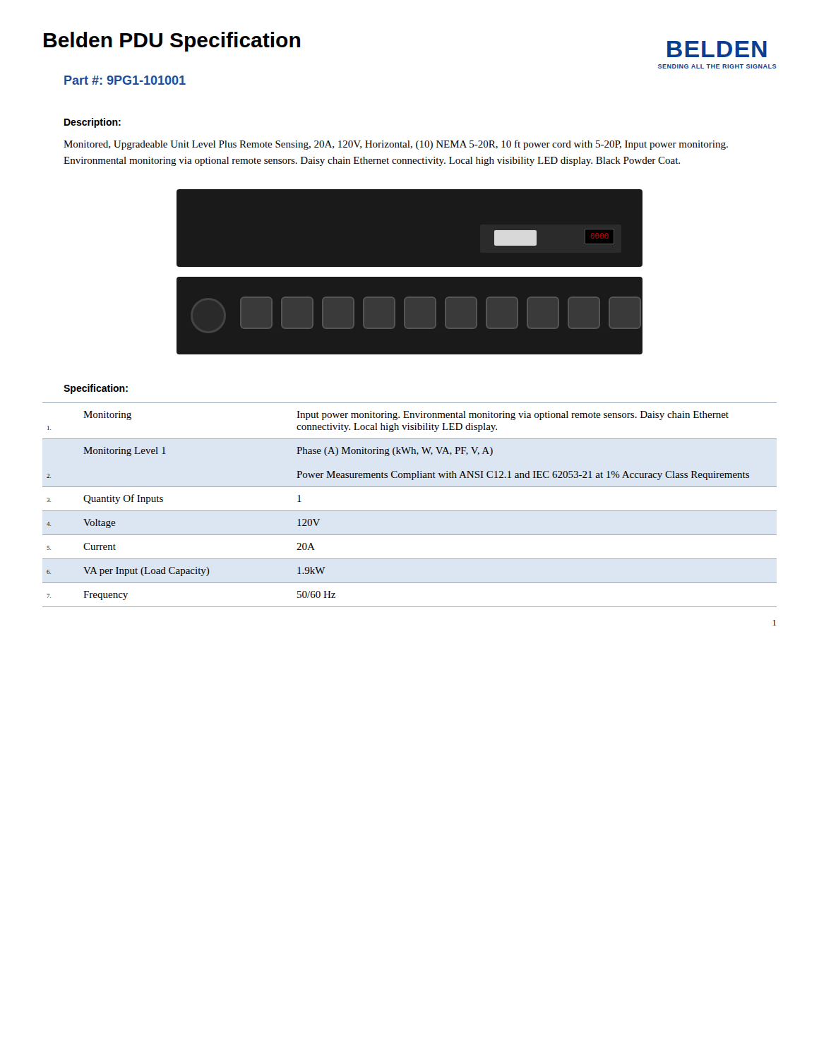BELDEN
SENDING ALL THE RIGHT SIGNALS
Belden PDU Specification
Part #: 9PG1-101001
Description:
Monitored, Upgradeable Unit Level Plus Remote Sensing, 20A, 120V, Horizontal, (10) NEMA 5-20R, 10 ft power cord with 5-20P, Input power monitoring. Environmental monitoring via optional remote sensors. Daisy chain Ethernet connectivity. Local high visibility LED display. Black Powder Coat.
0000
Specification:
| 1. | Monitoring | Input power monitoring. Environmental monitoring via optional remote sensors. Daisy chain Ethernet connectivity. Local high visibility LED display. |
| 2. | Monitoring Level 1 | Phase (A) Monitoring (kWh, W, VA, PF, V, A) Power Measurements Compliant with ANSI C12.1 and IEC 62053-21 at 1% Accuracy Class Requirements |
| 3. | Quantity Of Inputs | 1 |
| 4. | Voltage | 120V |
| 5. | Current | 20A |
| 6. | VA per Input (Load Capacity) | 1.9kW |
| 7. | Frequency | 50/60 Hz |
1